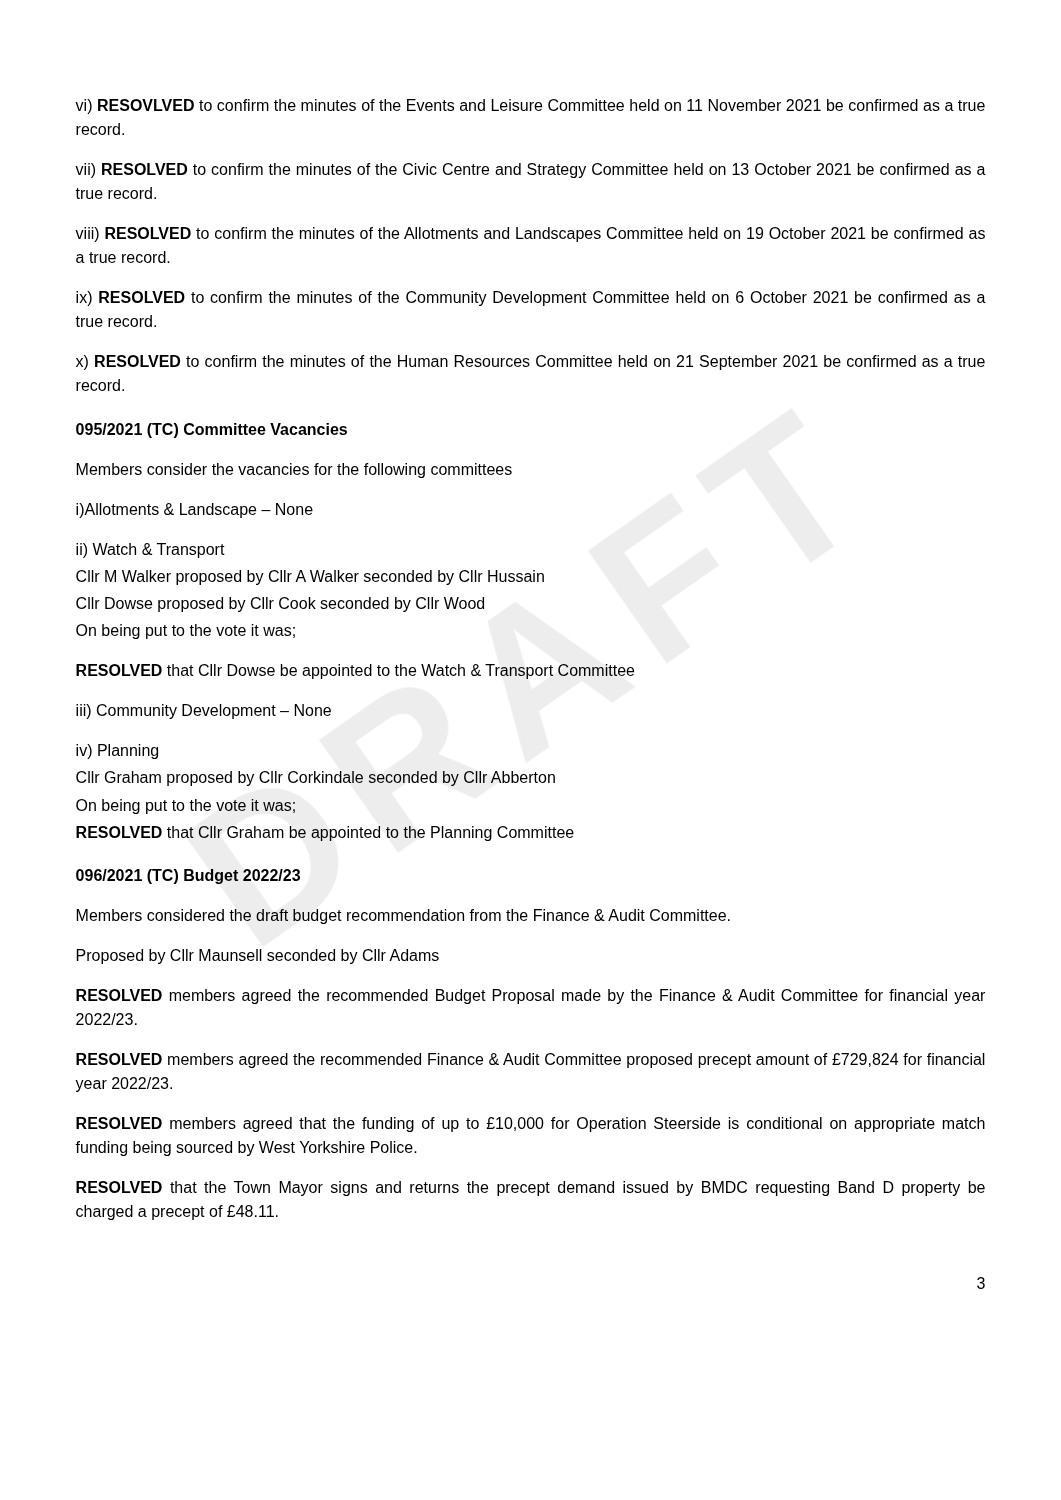DRAFT
vi) RESOVLVED to confirm the minutes of the Events and Leisure Committee held on 11 November 2021 be confirmed as a true record.
vii) RESOLVED to confirm the minutes of the Civic Centre and Strategy Committee held on 13 October 2021 be confirmed as a true record.
viii) RESOLVED to confirm the minutes of the Allotments and Landscapes Committee held on 19 October 2021 be confirmed as a true record.
ix) RESOLVED to confirm the minutes of the Community Development Committee held on 6 October 2021 be confirmed as a true record.
x) RESOLVED to confirm the minutes of the Human Resources Committee held on 21 September 2021 be confirmed as a true record.
095/2021 (TC) Committee Vacancies
Members consider the vacancies for the following committees
i)Allotments & Landscape – None
ii) Watch & Transport
Cllr M Walker proposed by Cllr A Walker seconded by Cllr Hussain
Cllr Dowse proposed by Cllr Cook seconded by Cllr Wood
On being put to the vote it was;
RESOLVED that Cllr Dowse be appointed to the Watch & Transport Committee
iii) Community Development – None
iv) Planning
Cllr Graham proposed by Cllr Corkindale seconded by Cllr Abberton
On being put to the vote it was;
RESOLVED that Cllr Graham be appointed to the Planning Committee
096/2021 (TC) Budget 2022/23
Members considered the draft budget recommendation from the Finance & Audit Committee.
Proposed by Cllr Maunsell seconded by Cllr Adams
RESOLVED members agreed the recommended Budget Proposal made by the Finance & Audit Committee for financial year 2022/23.
RESOLVED members agreed the recommended Finance & Audit Committee proposed precept amount of £729,824 for financial year 2022/23.
RESOLVED members agreed that the funding of up to £10,000 for Operation Steerside is conditional on appropriate match funding being sourced by West Yorkshire Police.
RESOLVED that the Town Mayor signs and returns the precept demand issued by BMDC requesting Band D property be charged a precept of £48.11.
3